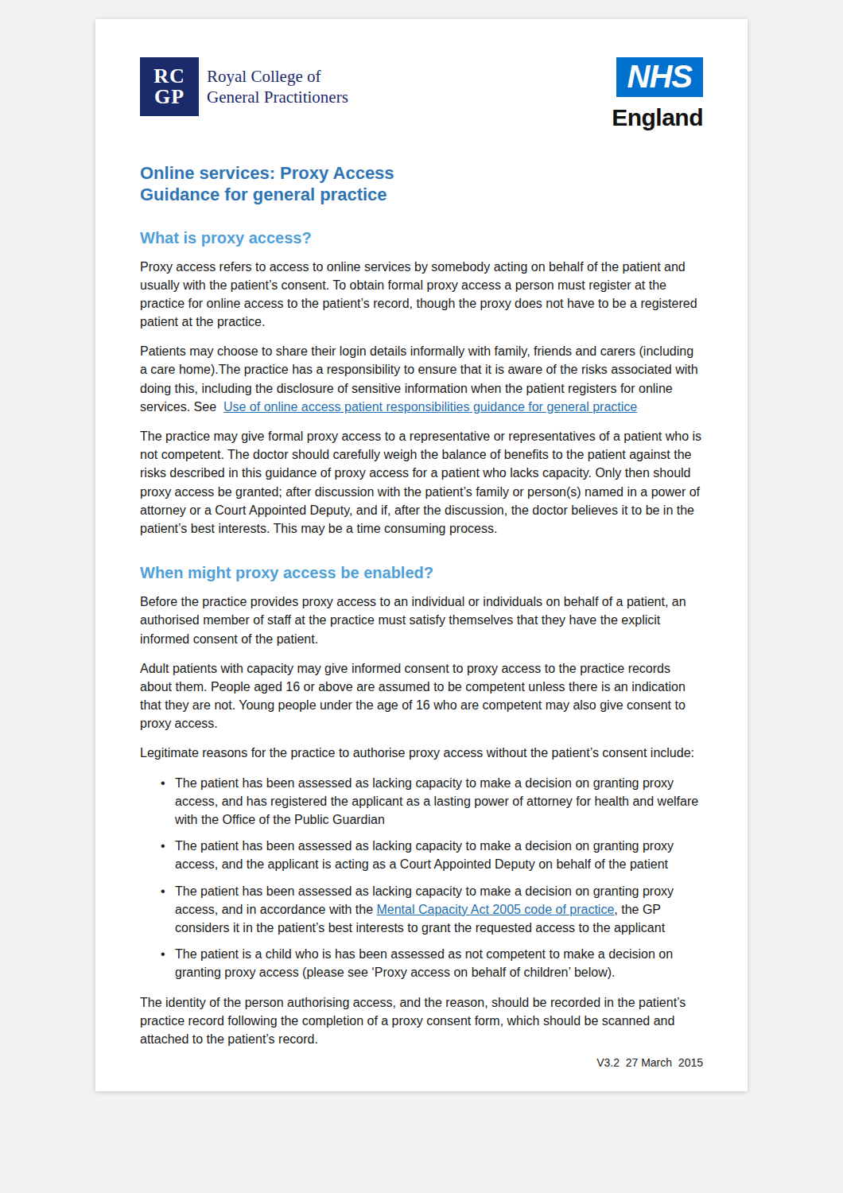RC GP
Royal College of
General Practitioners
NHS England
Online services: Proxy Access
Guidance for general practice
What is proxy access?
Proxy access refers to access to online services by somebody acting on behalf of the patient and usually with the patient’s consent. To obtain formal proxy access a person must register at the practice for online access to the patient’s record, though the proxy does not have to be a registered patient at the practice.
Patients may choose to share their login details informally with family, friends and carers (including a care home).The practice has a responsibility to ensure that it is aware of the risks associated with doing this, including the disclosure of sensitive information when the patient registers for online services. See Use of online access patient responsibilities guidance for general practice
The practice may give formal proxy access to a representative or representatives of a patient who is not competent. The doctor should carefully weigh the balance of benefits to the patient against the risks described in this guidance of proxy access for a patient who lacks capacity. Only then should proxy access be granted; after discussion with the patient’s family or person(s) named in a power of attorney or a Court Appointed Deputy, and if, after the discussion, the doctor believes it to be in the patient’s best interests. This may be a time consuming process.
When might proxy access be enabled?
Before the practice provides proxy access to an individual or individuals on behalf of a patient, an authorised member of staff at the practice must satisfy themselves that they have the explicit informed consent of the patient.
Adult patients with capacity may give informed consent to proxy access to the practice records about them. People aged 16 or above are assumed to be competent unless there is an indication that they are not. Young people under the age of 16 who are competent may also give consent to proxy access.
Legitimate reasons for the practice to authorise proxy access without the patient’s consent include:
The patient has been assessed as lacking capacity to make a decision on granting proxy access, and has registered the applicant as a lasting power of attorney for health and welfare with the Office of the Public Guardian
The patient has been assessed as lacking capacity to make a decision on granting proxy access, and the applicant is acting as a Court Appointed Deputy on behalf of the patient
The patient has been assessed as lacking capacity to make a decision on granting proxy access, and in accordance with the Mental Capacity Act 2005 code of practice, the GP considers it in the patient’s best interests to grant the requested access to the applicant
The patient is a child who is has been assessed as not competent to make a decision on granting proxy access (please see ‘Proxy access on behalf of children’ below).
The identity of the person authorising access, and the reason, should be recorded in the patient’s practice record following the completion of a proxy consent form, which should be scanned and attached to the patient’s record.
V3.2 27 March 2015